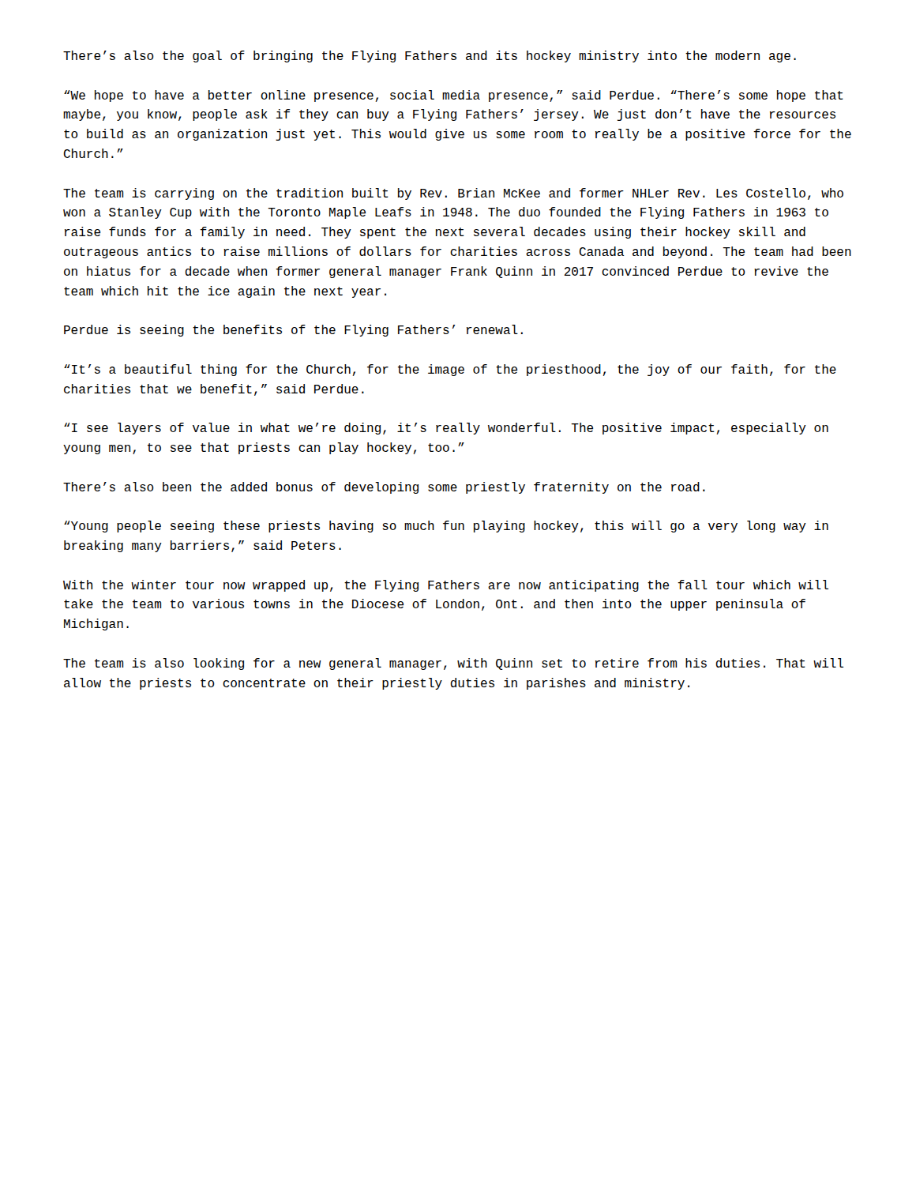There’s also the goal of bringing the Flying Fathers and its hockey ministry into the modern age.
“We hope to have a better online presence, social media presence,” said Perdue. “There’s some hope that maybe, you know, people ask if they can buy a Flying Fathers’ jersey. We just don’t have the resources to build as an organization just yet. This would give us some room to really be a positive force for the Church.”
The team is carrying on the tradition built by Rev. Brian McKee and former NHLer Rev. Les Costello, who won a Stanley Cup with the Toronto Maple Leafs in 1948. The duo founded the Flying Fathers in 1963 to raise funds for a family in need. They spent the next several decades using their hockey skill and outrageous antics to raise millions of dollars for charities across Canada and beyond. The team had been on hiatus for a decade when former general manager Frank Quinn in 2017 convinced Perdue to revive the team which hit the ice again the next year.
Perdue is seeing the benefits of the Flying Fathers’ renewal.
“It’s a beautiful thing for the Church, for the image of the priesthood, the joy of our faith, for the charities that we benefit,” said Perdue.
“I see layers of value in what we’re doing, it’s really wonderful. The positive impact, especially on young men, to see that priests can play hockey, too.”
There’s also been the added bonus of developing some priestly fraternity on the road.
“Young people seeing these priests having so much fun playing hockey, this will go a very long way in breaking many barriers,” said Peters.
With the winter tour now wrapped up, the Flying Fathers are now anticipating the fall tour which will take the team to various towns in the Diocese of London, Ont. and then into the upper peninsula of Michigan.
The team is also looking for a new general manager, with Quinn set to retire from his duties. That will allow the priests to concentrate on their priestly duties in parishes and ministry.